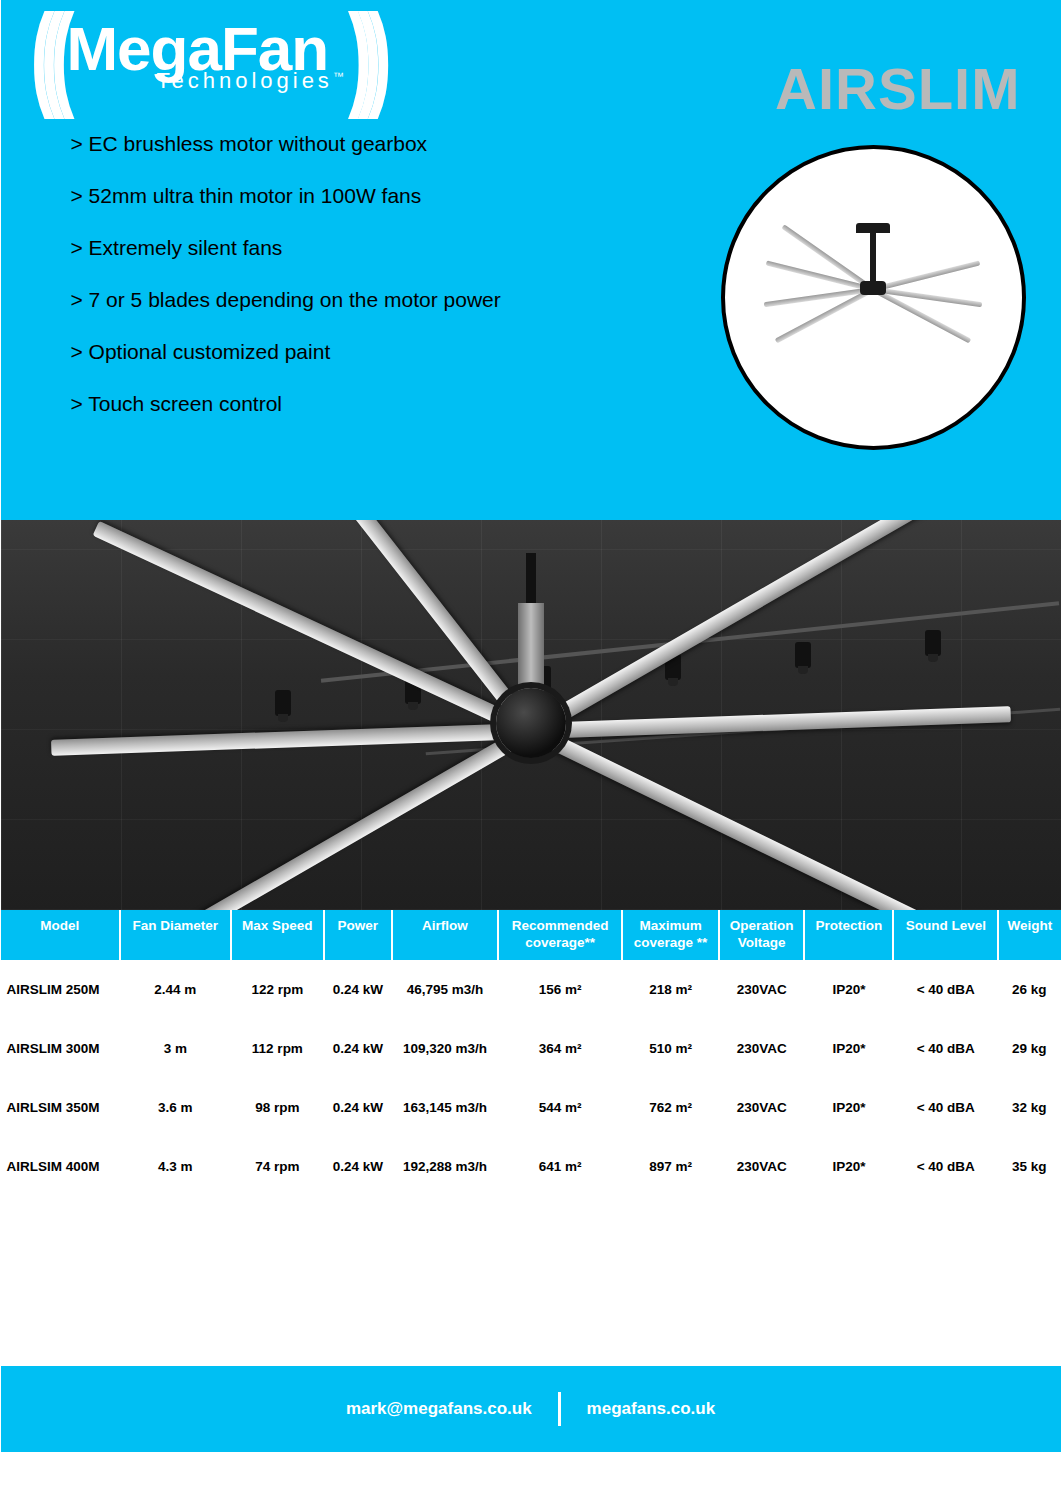((( MegaFan Technologies™ )))
AIRSLIM
> EC brushless motor without gearbox
> 52mm ultra thin motor in 100W fans
> Extremely silent fans
> 7 or 5 blades depending on the motor power
> Optional customized paint
> Touch screen control
| Model | Fan Diameter | Max Speed | Power | Airflow | Recommended coverage** | Maximum coverage ** | Operation Voltage | Protection | Sound Level | Weight |
| --- | --- | --- | --- | --- | --- | --- | --- | --- | --- | --- |
| AIRSLIM 250M | 2.44 m | 122 rpm | 0.24 kW | 46,795 m3/h | 156 m² | 218 m² | 230VAC | IP20* | < 40 dBA | 26 kg |
| AIRSLIM 300M | 3 m | 112 rpm | 0.24 kW | 109,320 m3/h | 364 m² | 510 m² | 230VAC | IP20* | < 40 dBA | 29 kg |
| AIRLSIM 350M | 3.6 m | 98 rpm | 0.24 kW | 163,145 m3/h | 544 m² | 762 m² | 230VAC | IP20* | < 40 dBA | 32 kg |
| AIRLSIM 400M | 4.3 m | 74 rpm | 0.24 kW | 192,288 m3/h | 641 m² | 897 m² | 230VAC | IP20* | < 40 dBA | 35 kg |
mark@megafans.co.uk megafans.co.uk